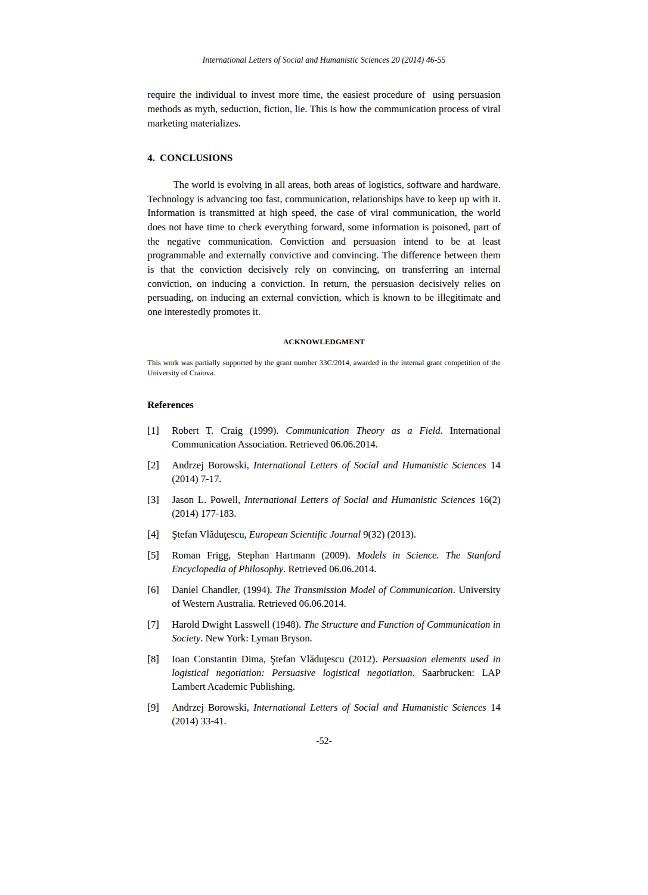International Letters of Social and Humanistic Sciences 20 (2014) 46-55
require the individual to invest more time, the easiest procedure of using persuasion methods as myth, seduction, fiction, lie. This is how the communication process of viral marketing materializes.
4. CONCLUSIONS
The world is evolving in all areas, both areas of logistics, software and hardware. Technology is advancing too fast, communication, relationships have to keep up with it. Information is transmitted at high speed, the case of viral communication, the world does not have time to check everything forward, some information is poisoned, part of the negative communication. Conviction and persuasion intend to be at least programmable and externally convictive and convincing. The difference between them is that the conviction decisively rely on convincing, on transferring an internal conviction, on inducing a conviction. In return, the persuasion decisively relies on persuading, on inducing an external conviction, which is known to be illegitimate and one interestedly promotes it.
ACKNOWLEDGMENT
This work was partially supported by the grant number 33C/2014, awarded in the internal grant competition of the University of Craiova.
References
[1] Robert T. Craig (1999). Communication Theory as a Field. International Communication Association. Retrieved 06.06.2014.
[2] Andrzej Borowski, International Letters of Social and Humanistic Sciences 14 (2014) 7-17.
[3] Jason L. Powell, International Letters of Social and Humanistic Sciences 16(2) (2014) 177-183.
[4] Ştefan Vlăduţescu, European Scientific Journal 9(32) (2013).
[5] Roman Frigg, Stephan Hartmann (2009). Models in Science. The Stanford Encyclopedia of Philosophy. Retrieved 06.06.2014.
[6] Daniel Chandler, (1994). The Transmission Model of Communication. University of Western Australia. Retrieved 06.06.2014.
[7] Harold Dwight Lasswell (1948). The Structure and Function of Communication in Society. New York: Lyman Bryson.
[8] Ioan Constantin Dima, Ştefan Vlăduţescu (2012). Persuasion elements used in logistical negotiation: Persuasive logistical negotiation. Saarbrucken: LAP Lambert Academic Publishing.
[9] Andrzej Borowski, International Letters of Social and Humanistic Sciences 14 (2014) 33-41.
-52-